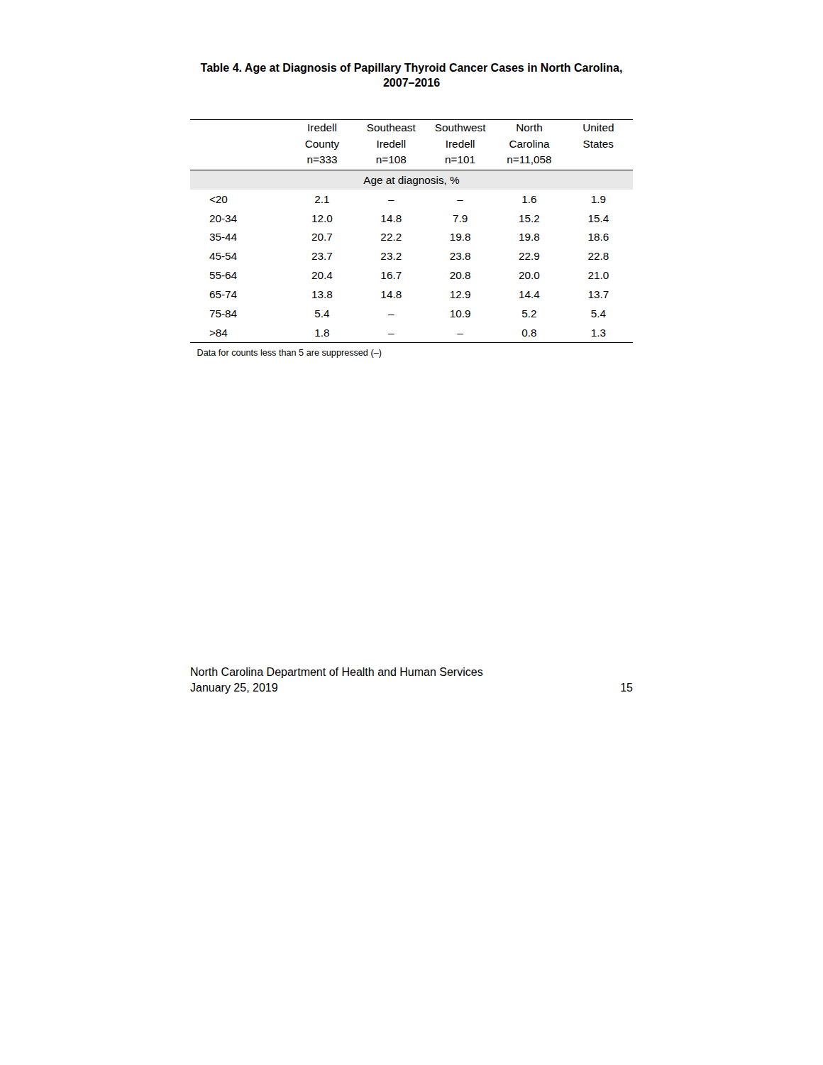Table 4. Age at Diagnosis of Papillary Thyroid Cancer Cases in North Carolina, 2007–2016
| | Iredell | Southeast | Southwest | North | United |
| --- | --- | --- | --- | --- | --- |
| | County | Iredell | Iredell | Carolina | States |
| | n=333 | n=108 | n=101 | n=11,058 | |
| Age at diagnosis, % |
| <20 | 2.1 | – | – | 1.6 | 1.9 |
| 20-34 | 12.0 | 14.8 | 7.9 | 15.2 | 15.4 |
| 35-44 | 20.7 | 22.2 | 19.8 | 19.8 | 18.6 |
| 45-54 | 23.7 | 23.2 | 23.8 | 22.9 | 22.8 |
| 55-64 | 20.4 | 16.7 | 20.8 | 20.0 | 21.0 |
| 65-74 | 13.8 | 14.8 | 12.9 | 14.4 | 13.7 |
| 75-84 | 5.4 | – | 10.9 | 5.2 | 5.4 |
| >84 | 1.8 | – | – | 0.8 | 1.3 |
Data for counts less than 5 are suppressed (–)
North Carolina Department of Health and Human Services
January 25, 2019
15